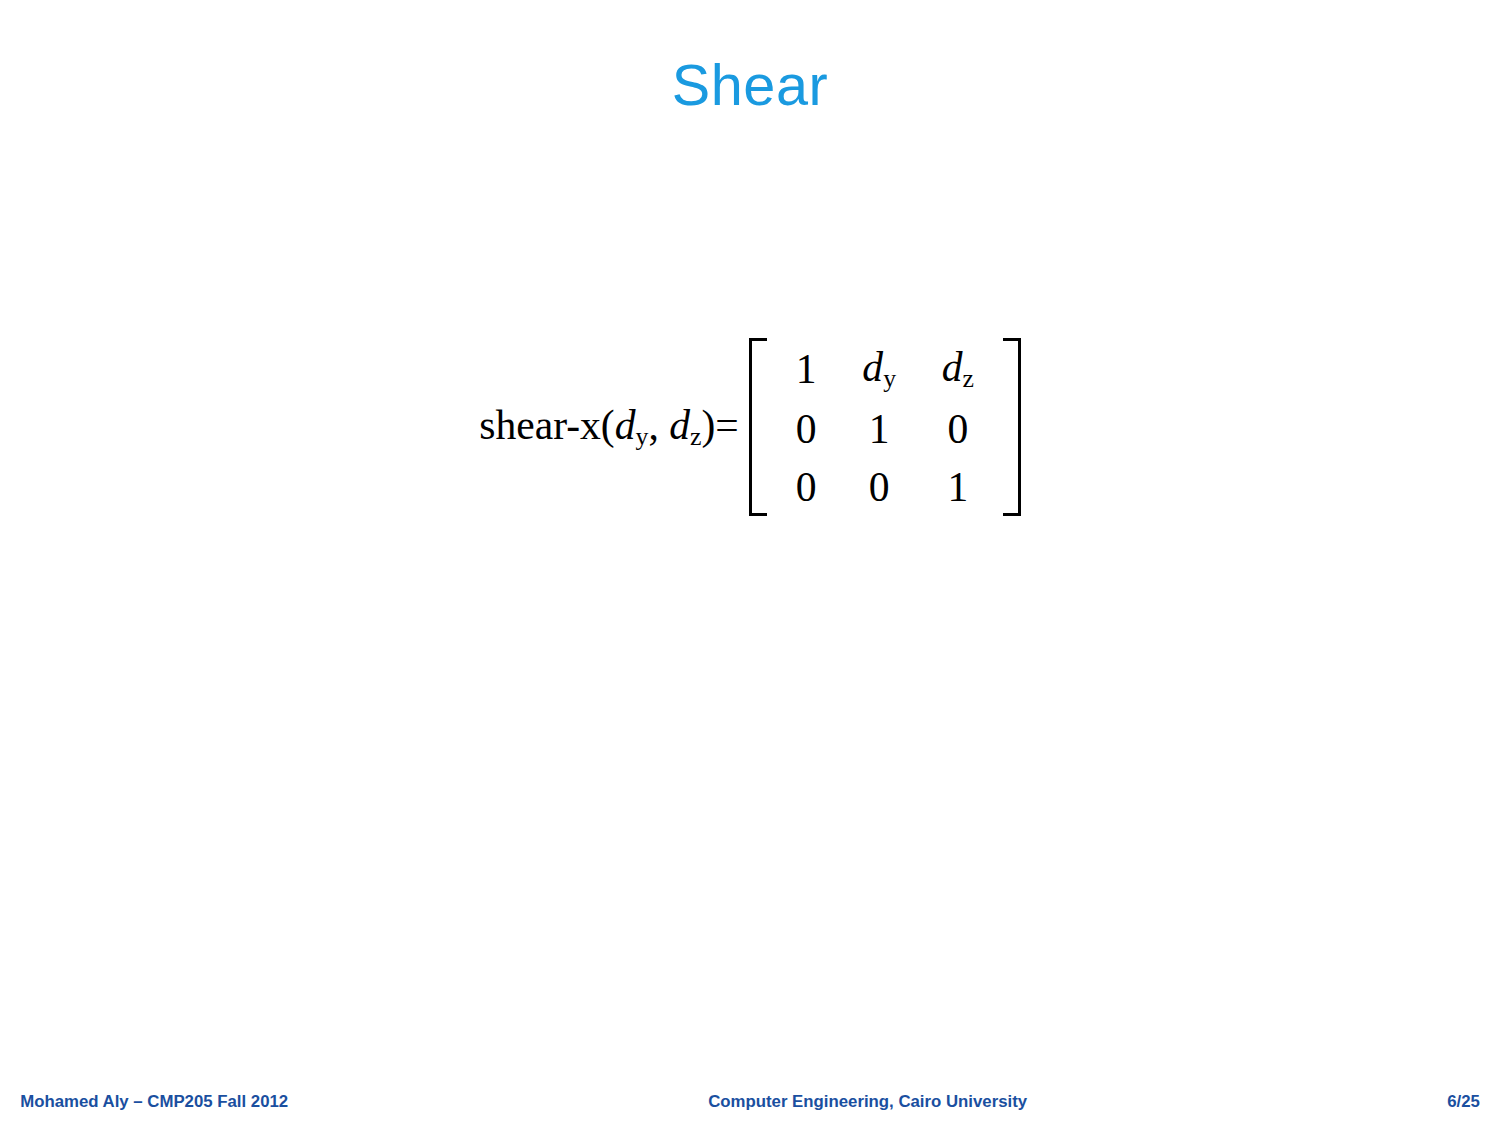Shear
shear-x(dy, dz)=
| 1 | d y | d z |
| 0 | 1 | 0 |
| 0 | 0 | 1 |
Mohamed Aly – CMP205 Fall 2012 Computer Engineering, Cairo University 6/25